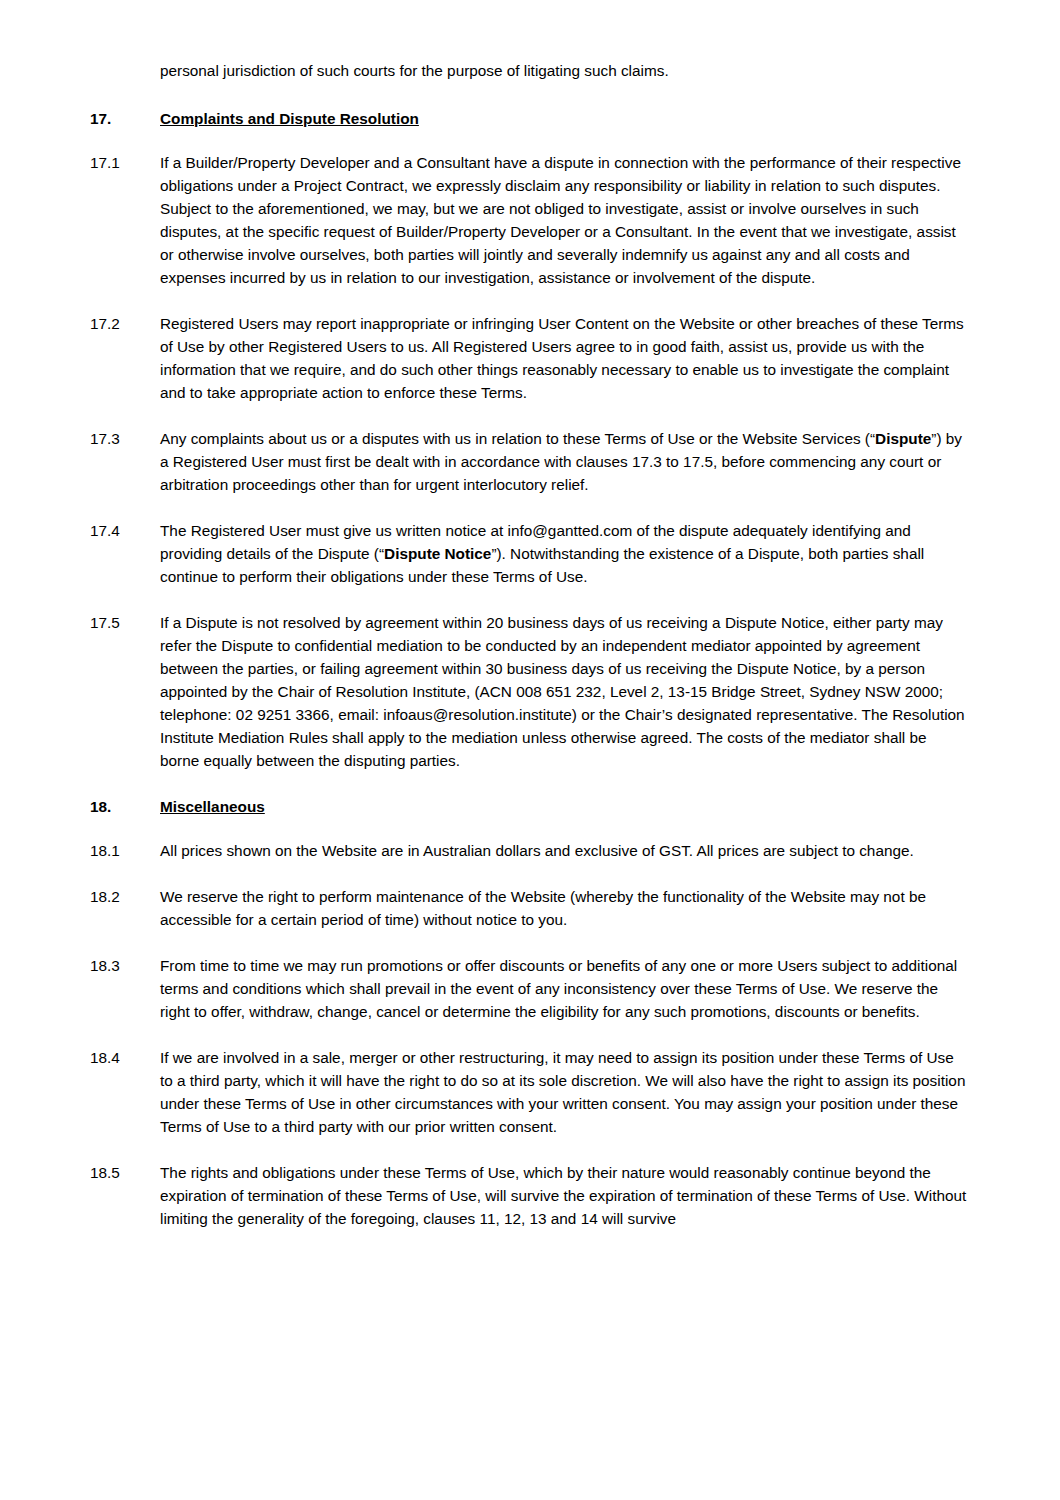personal jurisdiction of such courts for the purpose of litigating such claims.
17. Complaints and Dispute Resolution
17.1 If a Builder/Property Developer and a Consultant have a dispute in connection with the performance of their respective obligations under a Project Contract, we expressly disclaim any responsibility or liability in relation to such disputes. Subject to the aforementioned, we may, but we are not obliged to investigate, assist or involve ourselves in such disputes, at the specific request of Builder/Property Developer or a Consultant. In the event that we investigate, assist or otherwise involve ourselves, both parties will jointly and severally indemnify us against any and all costs and expenses incurred by us in relation to our investigation, assistance or involvement of the dispute.
17.2 Registered Users may report inappropriate or infringing User Content on the Website or other breaches of these Terms of Use by other Registered Users to us. All Registered Users agree to in good faith, assist us, provide us with the information that we require, and do such other things reasonably necessary to enable us to investigate the complaint and to take appropriate action to enforce these Terms.
17.3 Any complaints about us or a disputes with us in relation to these Terms of Use or the Website Services (“Dispute”) by a Registered User must first be dealt with in accordance with clauses 17.3 to 17.5, before commencing any court or arbitration proceedings other than for urgent interlocutory relief.
17.4 The Registered User must give us written notice at info@gantted.com of the dispute adequately identifying and providing details of the Dispute (“Dispute Notice”). Notwithstanding the existence of a Dispute, both parties shall continue to perform their obligations under these Terms of Use.
17.5 If a Dispute is not resolved by agreement within 20 business days of us receiving a Dispute Notice, either party may refer the Dispute to confidential mediation to be conducted by an independent mediator appointed by agreement between the parties, or failing agreement within 30 business days of us receiving the Dispute Notice, by a person appointed by the Chair of Resolution Institute, (ACN 008 651 232, Level 2, 13-15 Bridge Street, Sydney NSW 2000; telephone: 02 9251 3366, email: infoaus@resolution.institute) or the Chair’s designated representative. The Resolution Institute Mediation Rules shall apply to the mediation unless otherwise agreed. The costs of the mediator shall be borne equally between the disputing parties.
18. Miscellaneous
18.1 All prices shown on the Website are in Australian dollars and exclusive of GST. All prices are subject to change.
18.2 We reserve the right to perform maintenance of the Website (whereby the functionality of the Website may not be accessible for a certain period of time) without notice to you.
18.3 From time to time we may run promotions or offer discounts or benefits of any one or more Users subject to additional terms and conditions which shall prevail in the event of any inconsistency over these Terms of Use. We reserve the right to offer, withdraw, change, cancel or determine the eligibility for any such promotions, discounts or benefits.
18.4 If we are involved in a sale, merger or other restructuring, it may need to assign its position under these Terms of Use to a third party, which it will have the right to do so at its sole discretion. We will also have the right to assign its position under these Terms of Use in other circumstances with your written consent. You may assign your position under these Terms of Use to a third party with our prior written consent.
18.5 The rights and obligations under these Terms of Use, which by their nature would reasonably continue beyond the expiration of termination of these Terms of Use, will survive the expiration of termination of these Terms of Use. Without limiting the generality of the foregoing, clauses 11, 12, 13 and 14 will survive